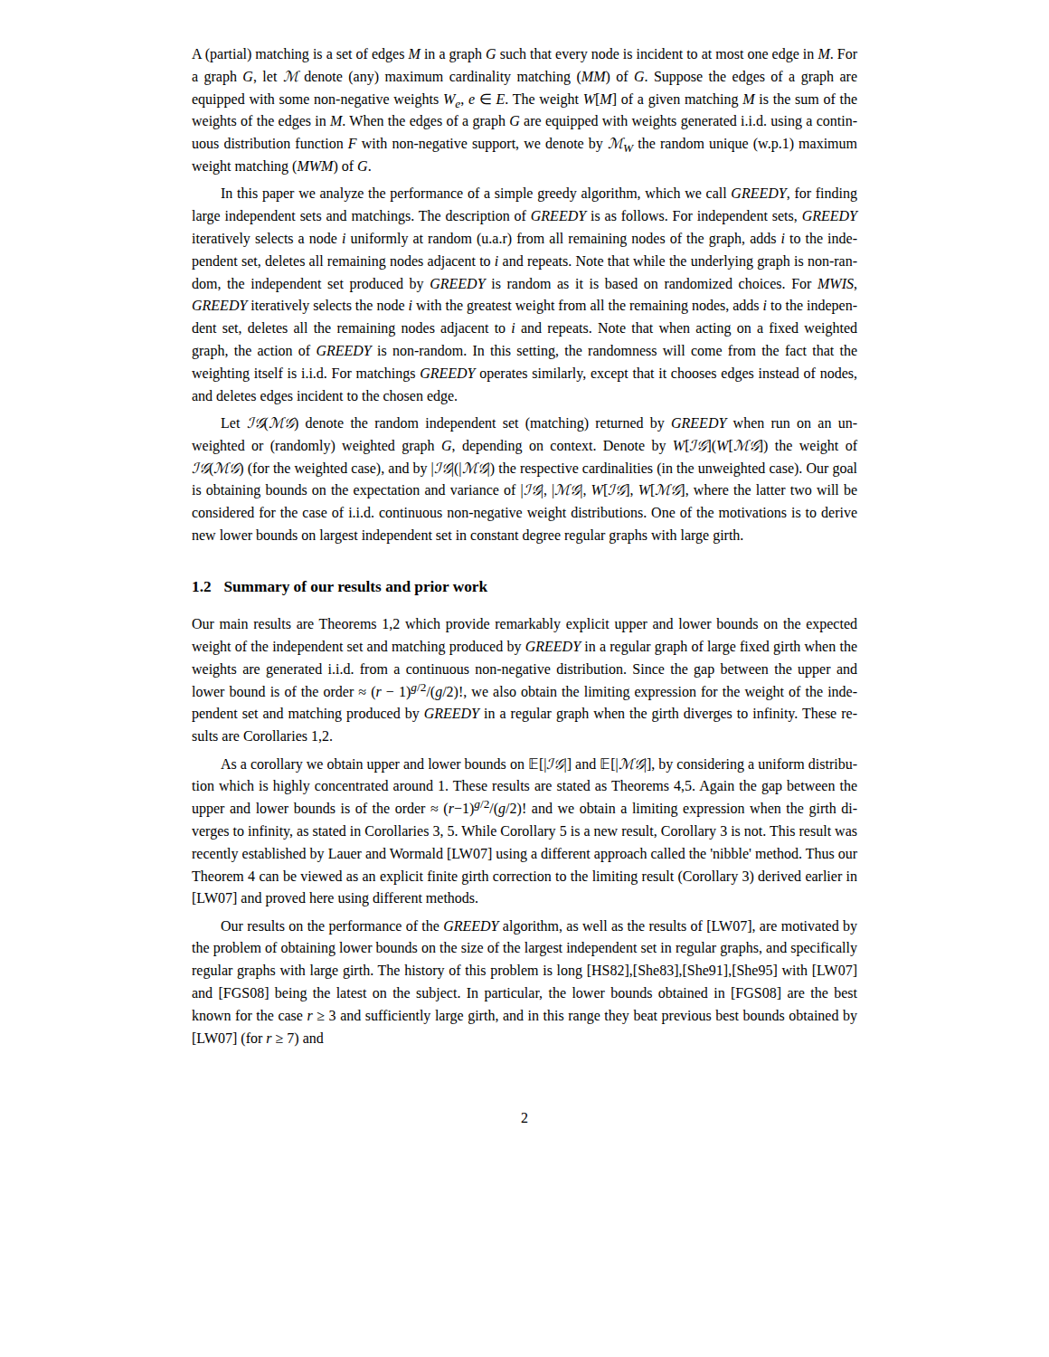A (partial) matching is a set of edges M in a graph G such that every node is incident to at most one edge in M. For a graph G, let ℳ denote (any) maximum cardinality matching (MM) of G. Suppose the edges of a graph are equipped with some non-negative weights We, e ∈ E. The weight W[M] of a given matching M is the sum of the weights of the edges in M. When the edges of a graph G are equipped with weights generated i.i.d. using a continuous distribution function F with non-negative support, we denote by ℳW the random unique (w.p.1) maximum weight matching (MWM) of G.
In this paper we analyze the performance of a simple greedy algorithm, which we call GREEDY, for finding large independent sets and matchings. The description of GREEDY is as follows. For independent sets, GREEDY iteratively selects a node i uniformly at random (u.a.r) from all remaining nodes of the graph, adds i to the independent set, deletes all remaining nodes adjacent to i and repeats. Note that while the underlying graph is non-random, the independent set produced by GREEDY is random as it is based on randomized choices. For MWIS, GREEDY iteratively selects the node i with the greatest weight from all the remaining nodes, adds i to the independent set, deletes all the remaining nodes adjacent to i and repeats. Note that when acting on a fixed weighted graph, the action of GREEDY is non-random. In this setting, the randomness will come from the fact that the weighting itself is i.i.d. For matchings GREEDY operates similarly, except that it chooses edges instead of nodes, and deletes edges incident to the chosen edge.
Let ℐ𝒢(ℳ𝒢) denote the random independent set (matching) returned by GREEDY when run on an unweighted or (randomly) weighted graph G, depending on context. Denote by W[ℐ𝒢](W[ℳ𝒢]) the weight of ℐ𝒢(ℳ𝒢) (for the weighted case), and by |ℐ𝒢|(|ℳ𝒢|) the respective cardinalities (in the unweighted case). Our goal is obtaining bounds on the expectation and variance of |ℐ𝒢|, |ℳ𝒢|, W[ℐ𝒢], W[ℳ𝒢], where the latter two will be considered for the case of i.i.d. continuous non-negative weight distributions. One of the motivations is to derive new lower bounds on largest independent set in constant degree regular graphs with large girth.
1.2 Summary of our results and prior work
Our main results are Theorems 1,2 which provide remarkably explicit upper and lower bounds on the expected weight of the independent set and matching produced by GREEDY in a regular graph of large fixed girth when the weights are generated i.i.d. from a continuous non-negative distribution. Since the gap between the upper and lower bound is of the order ≈ (r − 1)g/2/(g/2)!, we also obtain the limiting expression for the weight of the independent set and matching produced by GREEDY in a regular graph when the girth diverges to infinity. These results are Corollaries 1,2.
As a corollary we obtain upper and lower bounds on 𝔼[|ℐ𝒢|] and 𝔼[|ℳ𝒢|], by considering a uniform distribution which is highly concentrated around 1. These results are stated as Theorems 4,5. Again the gap between the upper and lower bounds is of the order ≈ (r−1)g/2/(g/2)! and we obtain a limiting expression when the girth diverges to infinity, as stated in Corollaries 3, 5. While Corollary 5 is a new result, Corollary 3 is not. This result was recently established by Lauer and Wormald [LW07] using a different approach called the 'nibble' method. Thus our Theorem 4 can be viewed as an explicit finite girth correction to the limiting result (Corollary 3) derived earlier in [LW07] and proved here using different methods.
Our results on the performance of the GREEDY algorithm, as well as the results of [LW07], are motivated by the problem of obtaining lower bounds on the size of the largest independent set in regular graphs, and specifically regular graphs with large girth. The history of this problem is long [HS82],[She83],[She91],[She95] with [LW07] and [FGS08] being the latest on the subject. In particular, the lower bounds obtained in [FGS08] are the best known for the case r ≥ 3 and sufficiently large girth, and in this range they beat previous best bounds obtained by [LW07] (for r ≥ 7) and
2